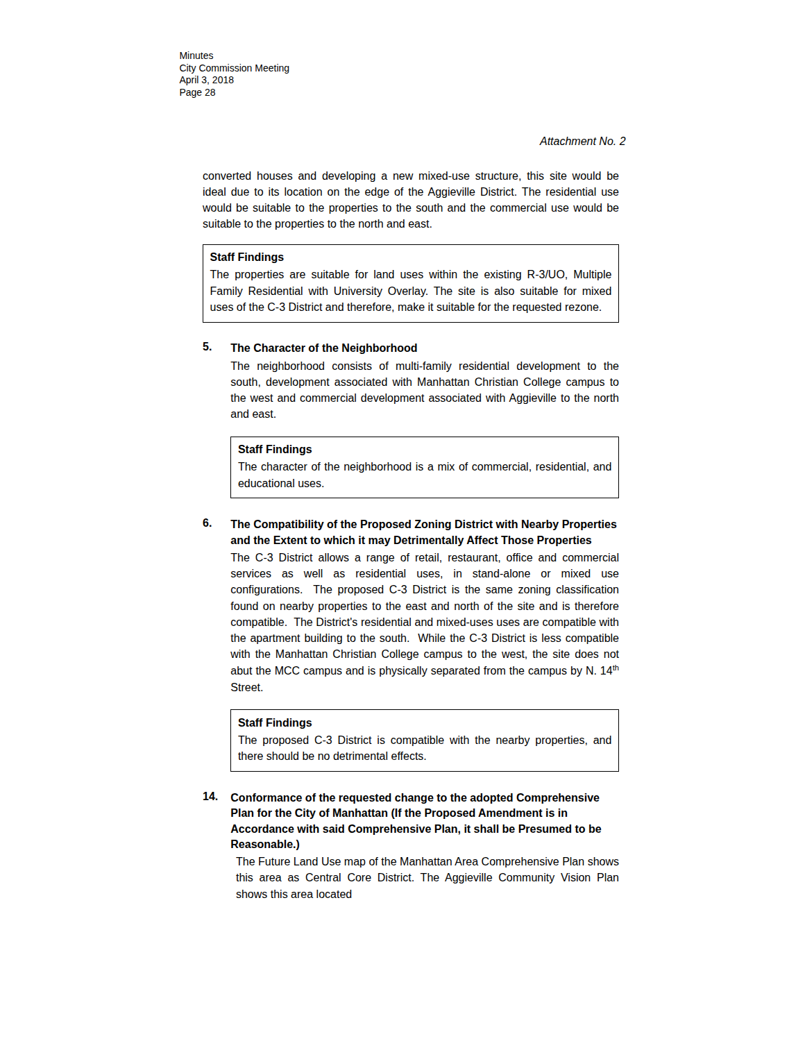Minutes
City Commission Meeting
April 3, 2018
Page 28
Attachment No. 2
converted houses and developing a new mixed-use structure, this site would be ideal due to its location on the edge of the Aggieville District. The residential use would be suitable to the properties to the south and the commercial use would be suitable to the properties to the north and east.
Staff Findings
The properties are suitable for land uses within the existing R-3/UO, Multiple Family Residential with University Overlay. The site is also suitable for mixed uses of the C-3 District and therefore, make it suitable for the requested rezone.
5.
The Character of the Neighborhood
The neighborhood consists of multi-family residential development to the south, development associated with Manhattan Christian College campus to the west and commercial development associated with Aggieville to the north and east.
Staff Findings
The character of the neighborhood is a mix of commercial, residential, and educational uses.
6.
The Compatibility of the Proposed Zoning District with Nearby Properties and the Extent to which it may Detrimentally Affect Those Properties
The C-3 District allows a range of retail, restaurant, office and commercial services as well as residential uses, in stand-alone or mixed use configurations. The proposed C-3 District is the same zoning classification found on nearby properties to the east and north of the site and is therefore compatible. The District's residential and mixed-uses uses are compatible with the apartment building to the south. While the C-3 District is less compatible with the Manhattan Christian College campus to the west, the site does not abut the MCC campus and is physically separated from the campus by N. 14th Street.
Staff Findings
The proposed C-3 District is compatible with the nearby properties, and there should be no detrimental effects.
14.
Conformance of the requested change to the adopted Comprehensive Plan for the City of Manhattan (If the Proposed Amendment is in Accordance with said Comprehensive Plan, it shall be Presumed to be Reasonable.)
The Future Land Use map of the Manhattan Area Comprehensive Plan shows this area as Central Core District. The Aggieville Community Vision Plan shows this area located